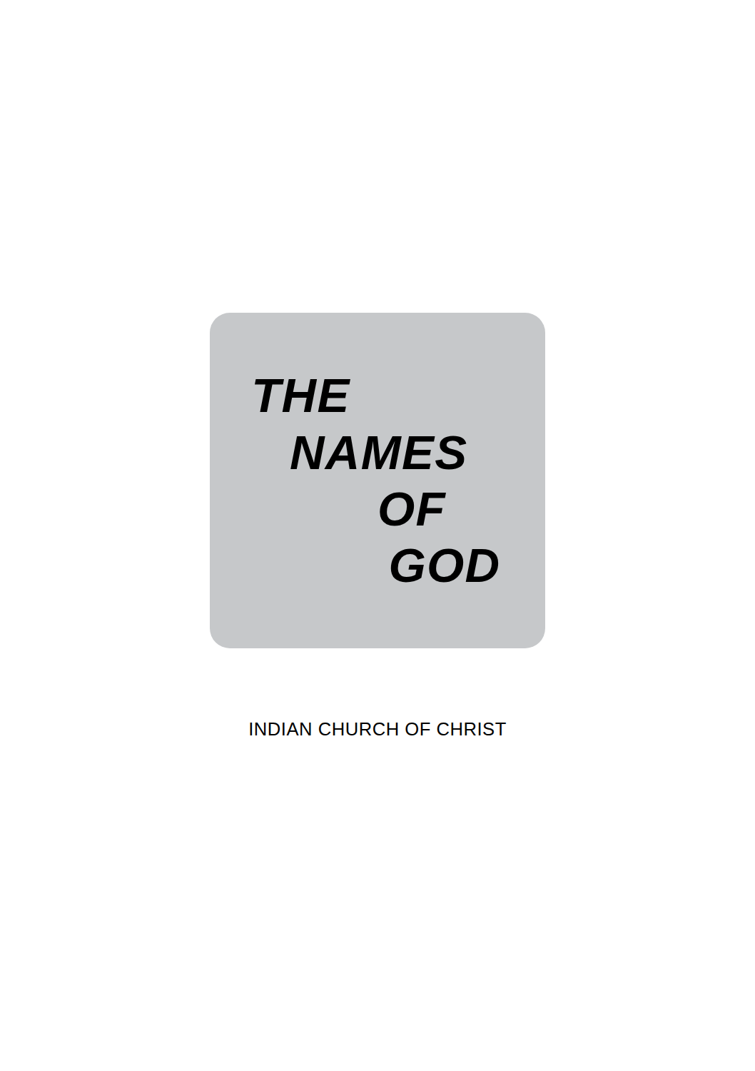THE NAMES OF GOD
INDIAN CHURCH OF CHRIST